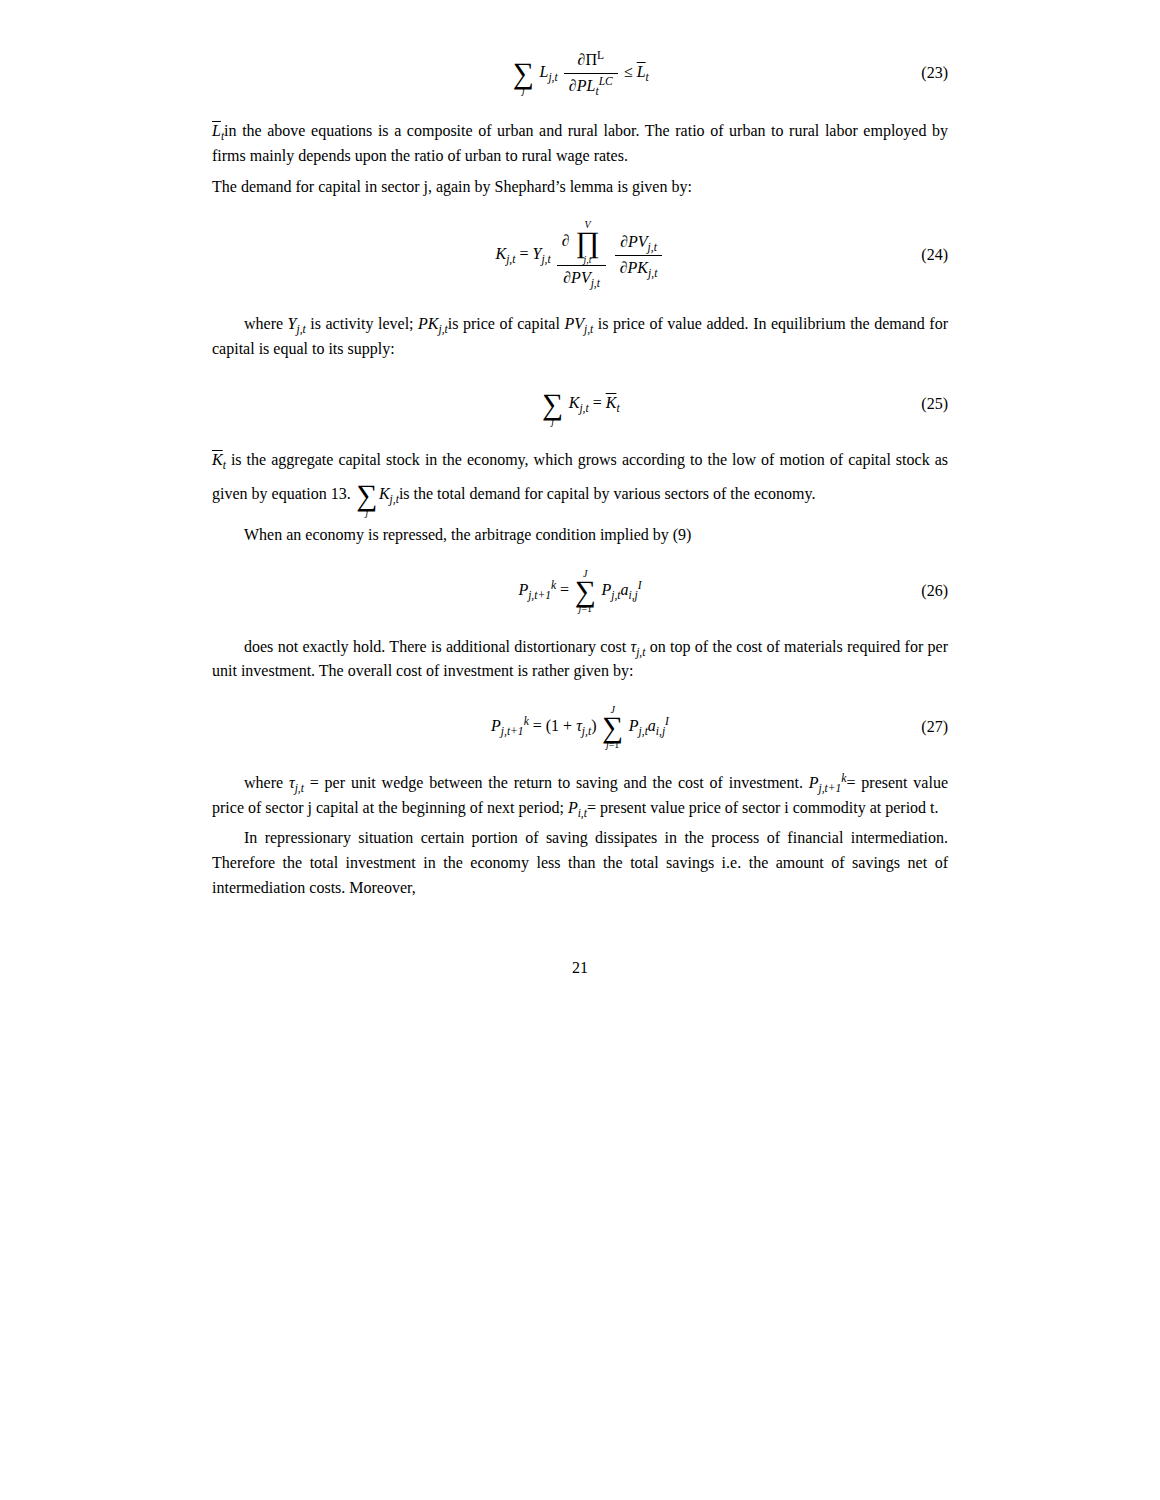∑j Lj,t ∂ΠL∂PLtLC ≤ Lt
(23)
Ltin the above equations is a composite of urban and rural labor. The ratio of urban to rural labor employed by firms mainly depends upon the ratio of urban to rural wage rates.
The demand for capital in sector j, again by Shephard’s lemma is given by:
Kj,t = Yj,t ∂ V∏j,t∂PVj,t ∂PVj,t∂PKj,t
(24)
where Yj,t is activity level; PKj,tis price of capital PVj,t is price of value added. In equilibrium the demand for capital is equal to its supply:
∑j Kj,t = Kt
(25)
Kt is the aggregate capital stock in the economy, which grows according to the low of motion of capital stock as given by equation 13. ∑j Kj,tis the total demand for capital by various sectors of the economy.
When an economy is repressed, the arbitrage condition implied by (9)
Pj,t+1k = J∑j=1 Pj,tai,jI
(26)
does not exactly hold. There is additional distortionary cost τj,t on top of the cost of materials required for per unit investment. The overall cost of investment is rather given by:
Pj,t+1k = (1 + τj,t) J∑j=1 Pj,tai,jI
(27)
where τj,t = per unit wedge between the return to saving and the cost of investment. Pj,t+1k= present value price of sector j capital at the beginning of next period; Pi,t= present value price of sector i commodity at period t.
In repressionary situation certain portion of saving dissipates in the process of financial intermediation. Therefore the total investment in the economy less than the total savings i.e. the amount of savings net of intermediation costs. Moreover,
21